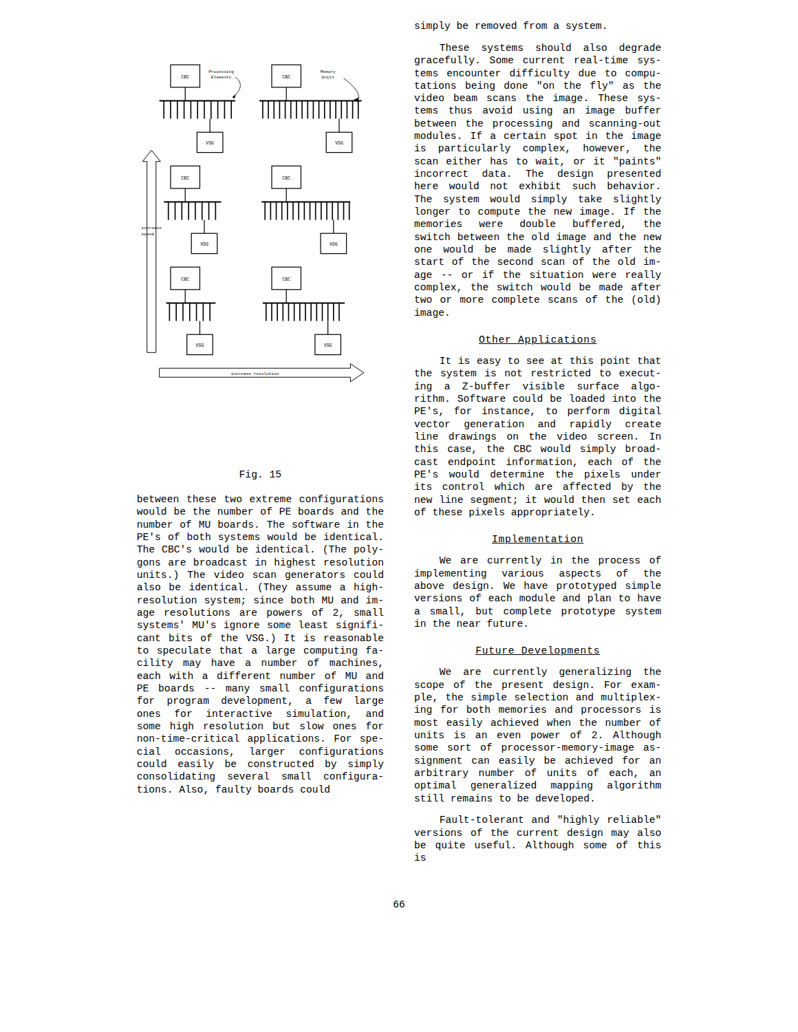CBC Processing Elements VSG CBC Memory Units VSG CBC VSG CBC VSG CBC VSG CBC VSG increase speed increase resolution
Fig. 15
between these two extreme configurations would be the number of PE boards and the number of MU boards. The software in the PE's of both systems would be identical. The CBC's would be identical. (The polygons are broadcast in highest resolution units.) The video scan generators could also be identical. (They assume a high-resolution system; since both MU and image resolutions are powers of 2, small systems' MU's ignore some least significant bits of the VSG.) It is reasonable to speculate that a large computing facility may have a number of machines, each with a different number of MU and PE boards -- many small configurations for program development, a few large ones for interactive simulation, and some high resolution but slow ones for non-time-critical applications. For special occasions, larger configurations could easily be constructed by simply consolidating several small configurations. Also, faulty boards could
simply be removed from a system.
These systems should also degrade gracefully. Some current real-time systems encounter difficulty due to computations being done "on the fly" as the video beam scans the image. These systems thus avoid using an image buffer between the processing and scanning-out modules. If a certain spot in the image is particularly complex, however, the scan either has to wait, or it "paints" incorrect data. The design presented here would not exhibit such behavior. The system would simply take slightly longer to compute the new image. If the memories were double buffered, the switch between the old image and the new one would be made slightly after the start of the second scan of the old image -- or if the situation were really complex, the switch would be made after two or more complete scans of the (old) image.
Other Applications
It is easy to see at this point that the system is not restricted to executing a Z-buffer visible surface algorithm. Software could be loaded into the PE's, for instance, to perform digital vector generation and rapidly create line drawings on the video screen. In this case, the CBC would simply broadcast endpoint information, each of the PE's would determine the pixels under its control which are affected by the new line segment; it would then set each of these pixels appropriately.
Implementation
We are currently in the process of implementing various aspects of the above design. We have prototyped simple versions of each module and plan to have a small, but complete prototype system in the near future.
Future Developments
We are currently generalizing the scope of the present design. For example, the simple selection and multiplexing for both memories and processors is most easily achieved when the number of units is an even power of 2. Although some sort of processor-memory-image assignment can easily be achieved for an arbitrary number of units of each, an optimal generalized mapping algorithm still remains to be developed.
Fault-tolerant and "highly reliable" versions of the current design may also be quite useful. Although some of this is
66